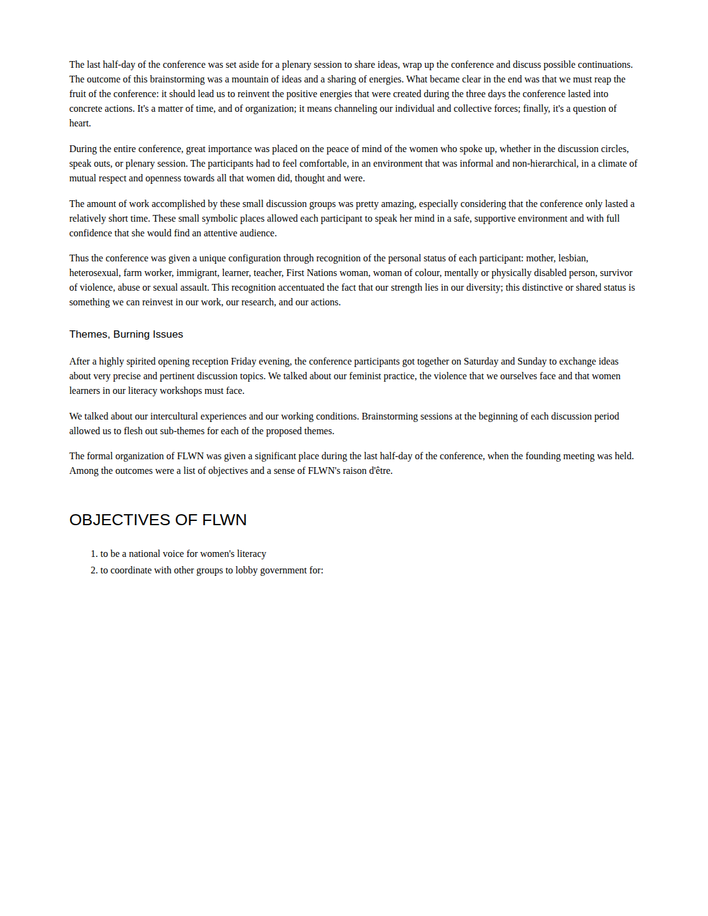The last half-day of the conference was set aside for a plenary session to share ideas, wrap up the conference and discuss possible continuations. The outcome of this brainstorming was a mountain of ideas and a sharing of energies. What became clear in the end was that we must reap the fruit of the conference: it should lead us to reinvent the positive energies that were created during the three days the conference lasted into concrete actions. It's a matter of time, and of organization; it means channeling our individual and collective forces; finally, it's a question of heart.
During the entire conference, great importance was placed on the peace of mind of the women who spoke up, whether in the discussion circles, speak outs, or plenary session. The participants had to feel comfortable, in an environment that was informal and non-hierarchical, in a climate of mutual respect and openness towards all that women did, thought and were.
The amount of work accomplished by these small discussion groups was pretty amazing, especially considering that the conference only lasted a relatively short time. These small symbolic places allowed each participant to speak her mind in a safe, supportive environment and with full confidence that she would find an attentive audience.
Thus the conference was given a unique configuration through recognition of the personal status of each participant: mother, lesbian, heterosexual, farm worker, immigrant, learner, teacher, First Nations woman, woman of colour, mentally or physically disabled person, survivor of violence, abuse or sexual assault. This recognition accentuated the fact that our strength lies in our diversity; this distinctive or shared status is something we can reinvest in our work, our research, and our actions.
Themes, Burning Issues
After a highly spirited opening reception Friday evening, the conference participants got together on Saturday and Sunday to exchange ideas about very precise and pertinent discussion topics. We talked about our feminist practice, the violence that we ourselves face and that women learners in our literacy workshops must face.
We talked about our intercultural experiences and our working conditions. Brainstorming sessions at the beginning of each discussion period allowed us to flesh out sub-themes for each of the proposed themes.
The formal organization of FLWN was given a significant place during the last half-day of the conference, when the founding meeting was held. Among the outcomes were a list of objectives and a sense of FLWN's raison d'être.
OBJECTIVES OF FLWN
to be a national voice for women's literacy
to coordinate with other groups to lobby government for: